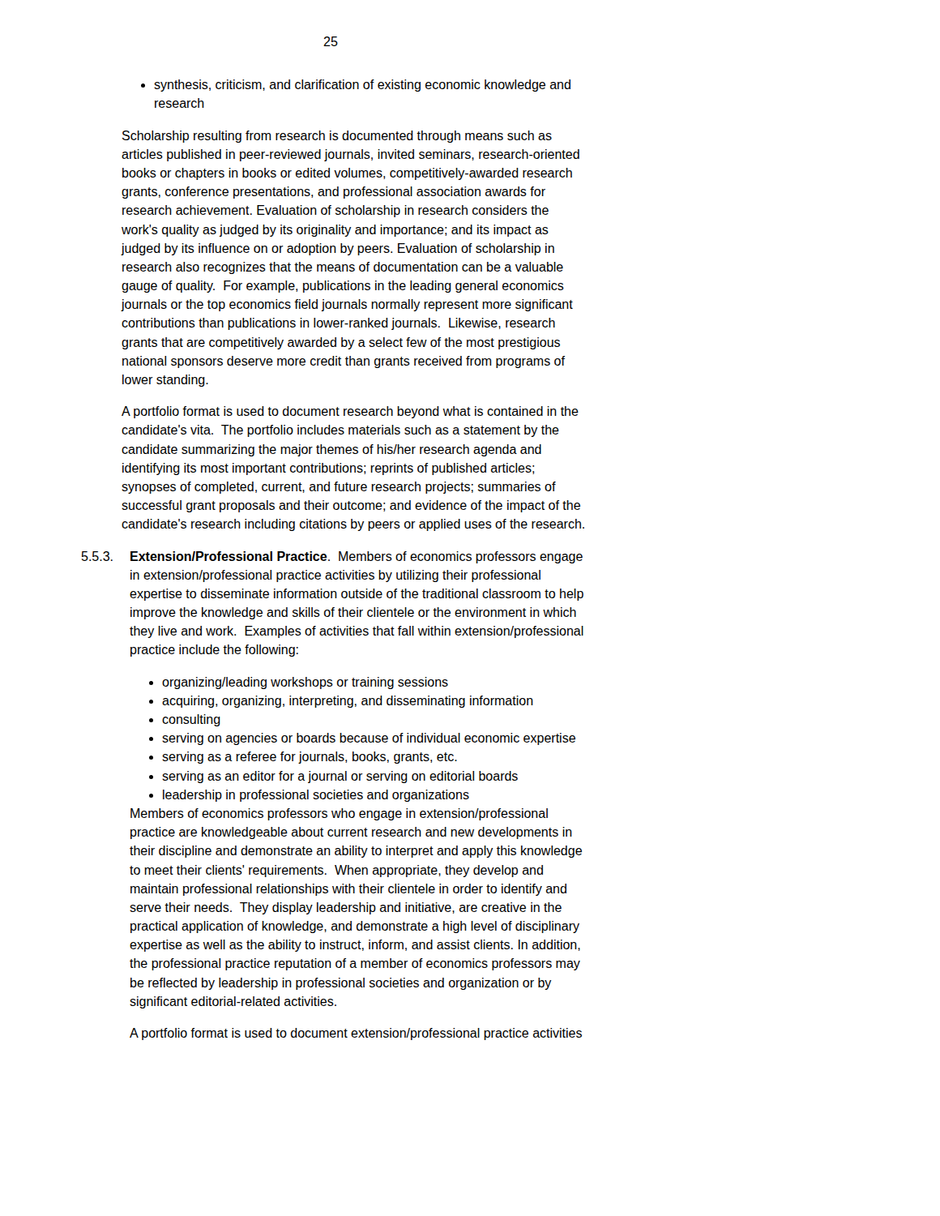25
synthesis, criticism, and clarification of existing economic knowledge and research
Scholarship resulting from research is documented through means such as articles published in peer-reviewed journals, invited seminars, research-oriented books or chapters in books or edited volumes, competitively-awarded research grants, conference presentations, and professional association awards for research achievement. Evaluation of scholarship in research considers the work's quality as judged by its originality and importance; and its impact as judged by its influence on or adoption by peers. Evaluation of scholarship in research also recognizes that the means of documentation can be a valuable gauge of quality. For example, publications in the leading general economics journals or the top economics field journals normally represent more significant contributions than publications in lower-ranked journals. Likewise, research grants that are competitively awarded by a select few of the most prestigious national sponsors deserve more credit than grants received from programs of lower standing.
A portfolio format is used to document research beyond what is contained in the candidate's vita. The portfolio includes materials such as a statement by the candidate summarizing the major themes of his/her research agenda and identifying its most important contributions; reprints of published articles; synopses of completed, current, and future research projects; summaries of successful grant proposals and their outcome; and evidence of the impact of the candidate's research including citations by peers or applied uses of the research.
5.5.3.
Extension/Professional Practice. Members of economics professors engage in extension/professional practice activities by utilizing their professional expertise to disseminate information outside of the traditional classroom to help improve the knowledge and skills of their clientele or the environment in which they live and work. Examples of activities that fall within extension/professional practice include the following:
organizing/leading workshops or training sessions
acquiring, organizing, interpreting, and disseminating information
consulting
serving on agencies or boards because of individual economic expertise
serving as a referee for journals, books, grants, etc.
serving as an editor for a journal or serving on editorial boards
leadership in professional societies and organizations
Members of economics professors who engage in extension/professional practice are knowledgeable about current research and new developments in their discipline and demonstrate an ability to interpret and apply this knowledge to meet their clients' requirements. When appropriate, they develop and maintain professional relationships with their clientele in order to identify and serve their needs. They display leadership and initiative, are creative in the practical application of knowledge, and demonstrate a high level of disciplinary expertise as well as the ability to instruct, inform, and assist clients. In addition, the professional practice reputation of a member of economics professors may be reflected by leadership in professional societies and organization or by significant editorial-related activities.
A portfolio format is used to document extension/professional practice activities